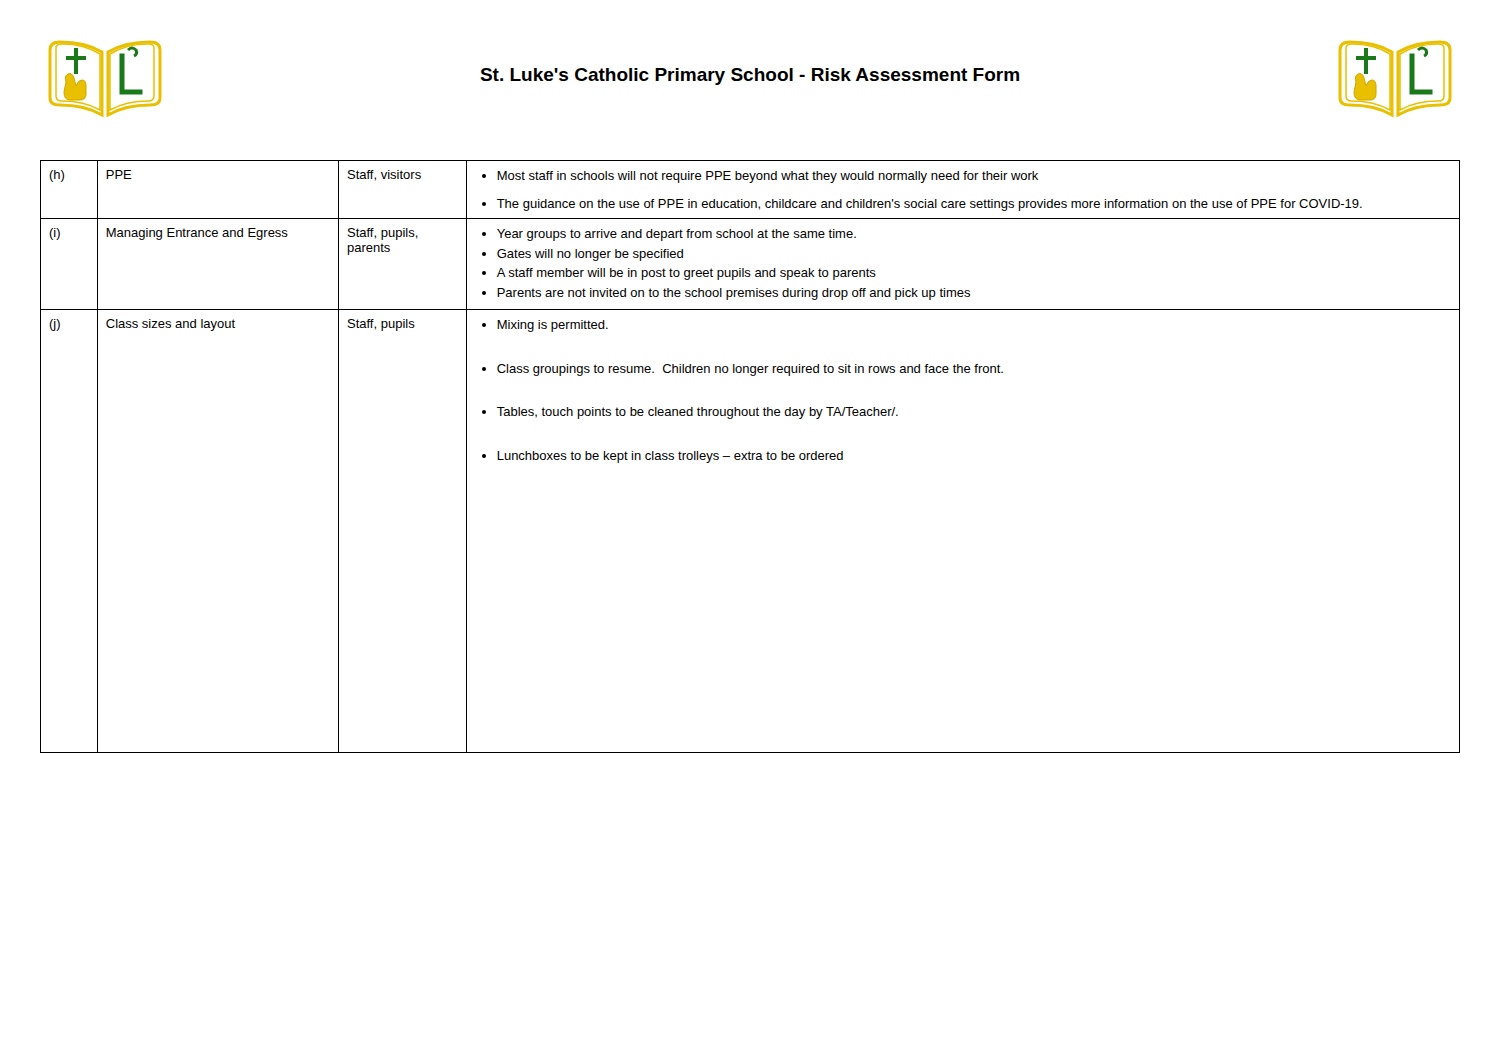St. Luke's Catholic Primary School - Risk Assessment Form
| (h) | PPE | Staff, visitors | Most staff in schools will not require PPE beyond what they would normally need for their work The guidance on the use of PPE in education, childcare and children's social care settings provides more information on the use of PPE for COVID-19. |
| (i) | Managing Entrance and Egress | Staff, pupils, parents | Year groups to arrive and depart from school at the same time. Gates will no longer be specified A staff member will be in post to greet pupils and speak to parents Parents are not invited on to the school premises during drop off and pick up times |
| (j) | Class sizes and layout | Staff, pupils | Mixing is permitted. Class groupings to resume. Children no longer required to sit in rows and face the front. Tables, touch points to be cleaned throughout the day by TA/Teacher/. Lunchboxes to be kept in class trolleys – extra to be ordered |